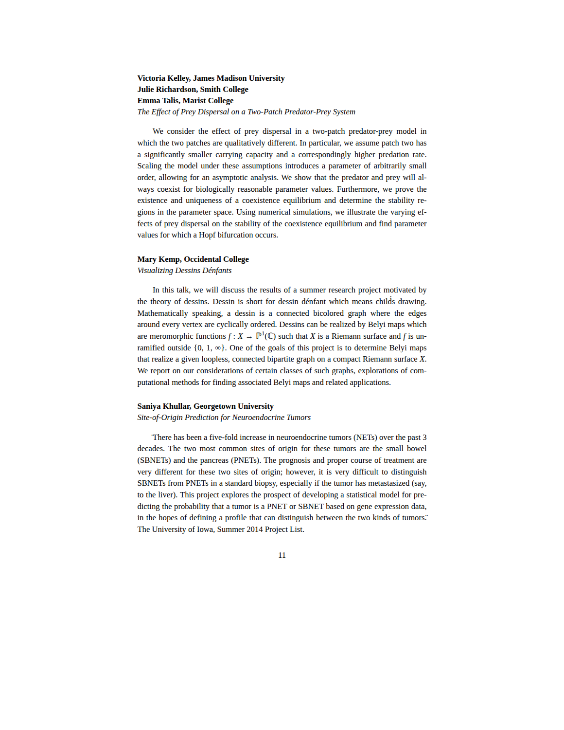Victoria Kelley, James Madison University
Julie Richardson, Smith College
Emma Talis, Marist College
The Effect of Prey Dispersal on a Two-Patch Predator-Prey System
We consider the effect of prey dispersal in a two-patch predator-prey model in which the two patches are qualitatively different. In particular, we assume patch two has a significantly smaller carrying capacity and a correspondingly higher predation rate. Scaling the model under these assumptions introduces a parameter of arbitrarily small order, allowing for an asymptotic analysis. We show that the predator and prey will always coexist for biologically reasonable parameter values. Furthermore, we prove the existence and uniqueness of a coexistence equilibrium and determine the stability regions in the parameter space. Using numerical simulations, we illustrate the varying effects of prey dispersal on the stability of the coexistence equilibrium and find parameter values for which a Hopf bifurcation occurs.
Mary Kemp, Occidental College
Visualizing Dessins Dénfants
In this talk, we will discuss the results of a summer research project motivated by the theory of dessins. Dessin is short for dessin dénfant which means child́s drawing. Mathematically speaking, a dessin is a connected bicolored graph where the edges around every vertex are cyclically ordered. Dessins can be realized by Belyi maps which are meromorphic functions f : X → ℙ1(ℂ) such that X is a Riemann surface and f is unramified outside {0, 1, ∞}. One of the goals of this project is to determine Belyi maps that realize a given loopless, connected bipartite graph on a compact Riemann surface X. We report on our considerations of certain classes of such graphs, explorations of computational methods for finding associated Belyi maps and related applications.
Saniya Khullar, Georgetown University
Site-of-Origin Prediction for Neuroendocrine Tumors
̈There has been a five-fold increase in neuroendocrine tumors (NETs) over the past 3 decades. The two most common sites of origin for these tumors are the small bowel (SBNETs) and the pancreas (PNETs). The prognosis and proper course of treatment are very different for these two sites of origin; however, it is very difficult to distinguish SBNETs from PNETs in a standard biopsy, especially if the tumor has metastasized (say, to the liver). This project explores the prospect of developing a statistical model for predicting the probability that a tumor is a PNET or SBNET based on gene expression data, in the hopes of defining a profile that can distinguish between the two kinds of tumors.̈ The University of Iowa, Summer 2014 Project List.
11